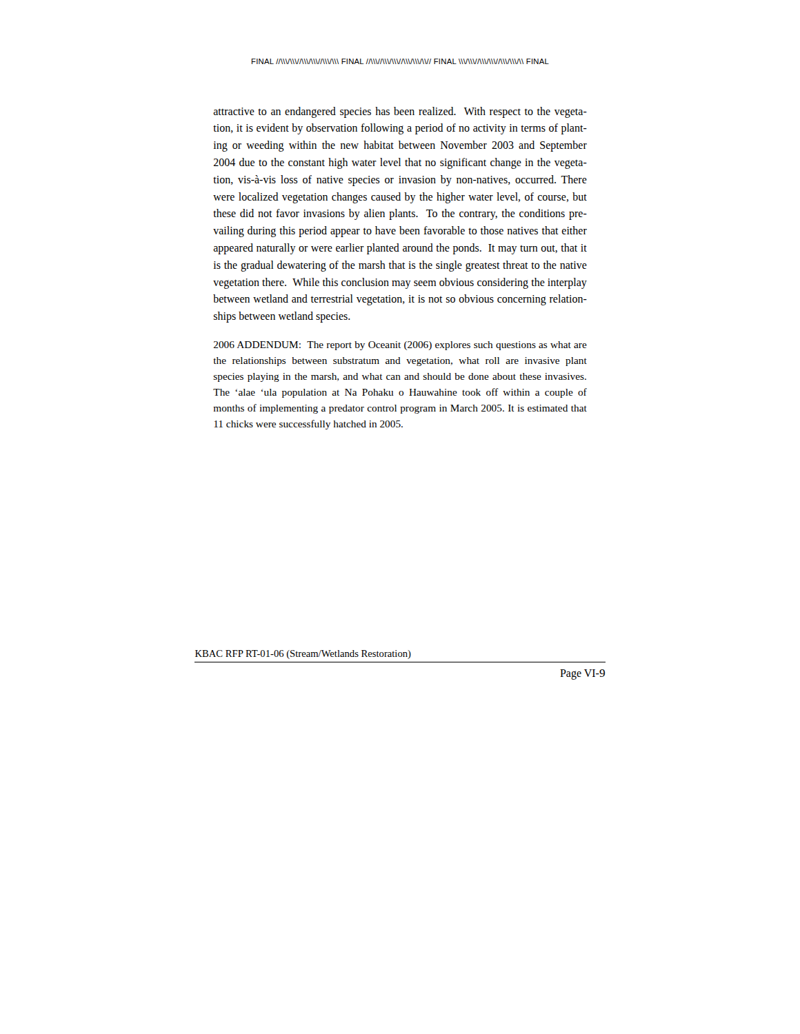FINAL //\\\/\\\//\\\/\\\//\\\/\\\ FINAL //\\\//\\\/\\\//\\\/\\\/\\// FINAL \\\/\\\//\\\/\\\//\\\/\\\/\\ FINAL
attractive to an endangered species has been realized. With respect to the vegetation, it is evident by observation following a period of no activity in terms of planting or weeding within the new habitat between November 2003 and September 2004 due to the constant high water level that no significant change in the vegetation, vis-à-vis loss of native species or invasion by non-natives, occurred. There were localized vegetation changes caused by the higher water level, of course, but these did not favor invasions by alien plants. To the contrary, the conditions prevailing during this period appear to have been favorable to those natives that either appeared naturally or were earlier planted around the ponds. It may turn out, that it is the gradual dewatering of the marsh that is the single greatest threat to the native vegetation there. While this conclusion may seem obvious considering the interplay between wetland and terrestrial vegetation, it is not so obvious concerning relationships between wetland species.
2006 ADDENDUM: The report by Oceanit (2006) explores such questions as what are the relationships between substratum and vegetation, what roll are invasive plant species playing in the marsh, and what can and should be done about these invasives. The ‘alae ‘ula population at Na Pohaku o Hauwahine took off within a couple of months of implementing a predator control program in March 2005. It is estimated that 11 chicks were successfully hatched in 2005.
KBAC RFP RT-01-06 (Stream/Wetlands Restoration)
Page VI-9